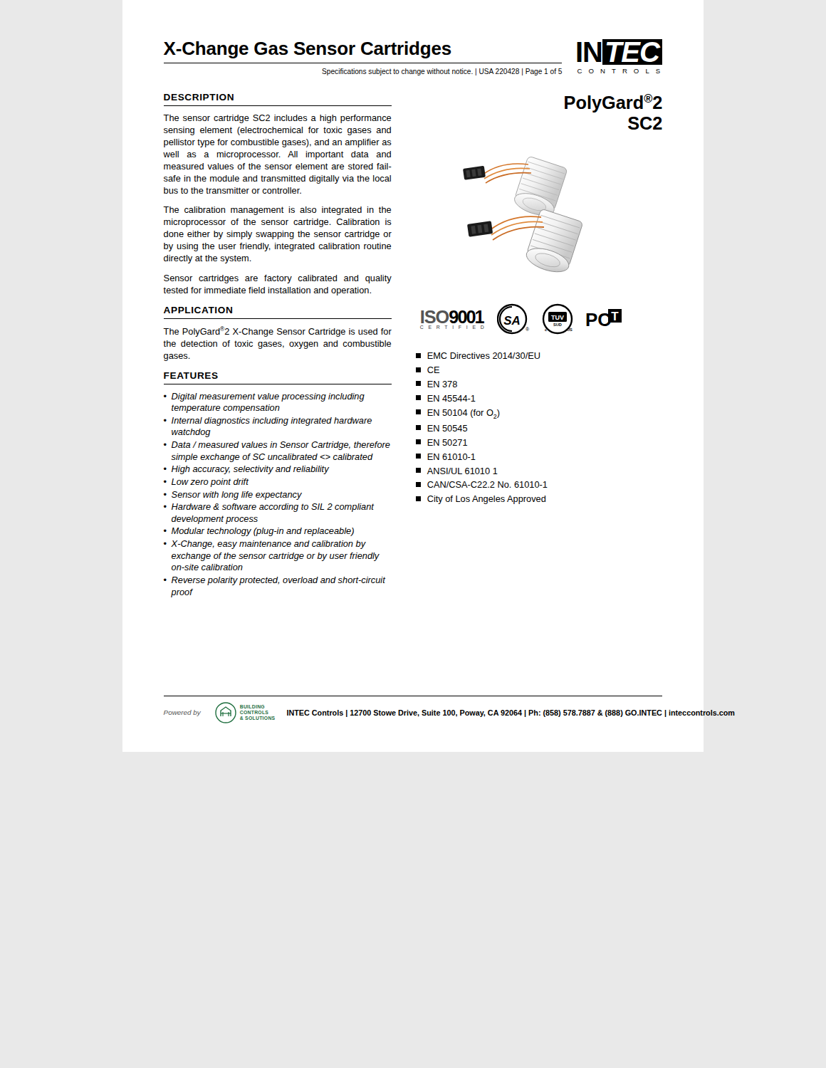X-Change Gas Sensor Cartridges
Specifications subject to change without notice. | USA 220428 | Page 1 of 5
INTEC
C O N T R O L S
DESCRIPTION
The sensor cartridge SC2 includes a high performance sensing element (electrochemical for toxic gases and pellistor type for combustible gases), and an amplifier as well as a microprocessor. All important data and measured values of the sensor element are stored fail-safe in the module and transmitted digitally via the local bus to the transmitter or controller.
The calibration management is also integrated in the microprocessor of the sensor cartridge. Calibration is done either by simply swapping the sensor cartridge or by using the user friendly, integrated calibration routine directly at the system.
Sensor cartridges are factory calibrated and quality tested for immediate field installation and operation.
APPLICATION
The PolyGard®2 X-Change Sensor Cartridge is used for the detection of toxic gases, oxygen and combustible gases.
FEATURES
Digital measurement value processing including temperature compensation
Internal diagnostics including integrated hardware watchdog
Data / measured values in Sensor Cartridge, therefore simple exchange of SC uncalibrated <> calibrated
High accuracy, selectivity and reliability
Low zero point drift
Sensor with long life expectancy
Hardware & software according to SIL 2 compliant development process
Modular technology (plug-in and replaceable)
X-Change, easy maintenance and calibration by exchange of the sensor cartridge or by user friendly on-site calibration
Reverse polarity protected, overload and short-circuit proof
PolyGard®2
SC2
ISO9001
C E R T I F I E D
SA ® TUV SUD c US PC T
EMC Directives 2014/30/EU
CE
EN 378
EN 45544-1
EN 50104 (for O2)
EN 50545
EN 50271
EN 61010-1
ANSI/UL 61010 1
CAN/CSA-C22.2 No. 61010-1
City of Los Angeles Approved
Powered by BUILDING
CONTROLS
& SOLUTIONS INTEC Controls | 12700 Stowe Drive, Suite 100, Poway, CA 92064 | Ph: (858) 578.7887 & (888) GO.INTEC | inteccontrols.com